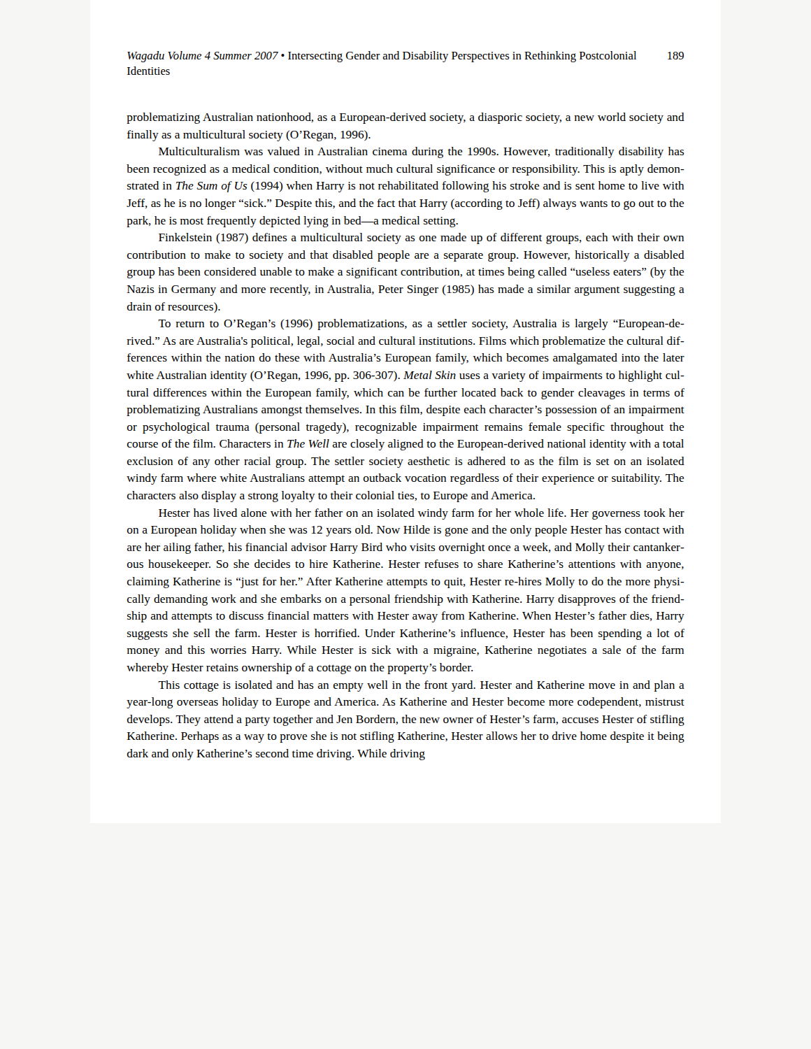Wagadu Volume 4 Summer 2007 • Intersecting Gender and Disability Perspectives in Rethinking Postcolonial Identities
189
problematizing Australian nationhood, as a European-derived society, a diasporic society, a new world society and finally as a multicultural society (O’Regan, 1996).
Multiculturalism was valued in Australian cinema during the 1990s. However, traditionally disability has been recognized as a medical condition, without much cultural significance or responsibility. This is aptly demonstrated in The Sum of Us (1994) when Harry is not rehabilitated following his stroke and is sent home to live with Jeff, as he is no longer “sick.” Despite this, and the fact that Harry (according to Jeff) always wants to go out to the park, he is most frequently depicted lying in bed—a medical setting.
Finkelstein (1987) defines a multicultural society as one made up of different groups, each with their own contribution to make to society and that disabled people are a separate group. However, historically a disabled group has been considered unable to make a significant contribution, at times being called “useless eaters” (by the Nazis in Germany and more recently, in Australia, Peter Singer (1985) has made a similar argument suggesting a drain of resources).
To return to O’Regan’s (1996) problematizations, as a settler society, Australia is largely “European-derived.” As are Australia's political, legal, social and cultural institutions. Films which problematize the cultural differences within the nation do these with Australia’s European family, which becomes amalgamated into the later white Australian identity (O’Regan, 1996, pp. 306-307). Metal Skin uses a variety of impairments to highlight cultural differences within the European family, which can be further located back to gender cleavages in terms of problematizing Australians amongst themselves. In this film, despite each character’s possession of an impairment or psychological trauma (personal tragedy), recognizable impairment remains female specific throughout the course of the film. Characters in The Well are closely aligned to the European-derived national identity with a total exclusion of any other racial group. The settler society aesthetic is adhered to as the film is set on an isolated windy farm where white Australians attempt an outback vocation regardless of their experience or suitability. The characters also display a strong loyalty to their colonial ties, to Europe and America.
Hester has lived alone with her father on an isolated windy farm for her whole life. Her governess took her on a European holiday when she was 12 years old. Now Hilde is gone and the only people Hester has contact with are her ailing father, his financial advisor Harry Bird who visits overnight once a week, and Molly their cantankerous housekeeper. So she decides to hire Katherine. Hester refuses to share Katherine’s attentions with anyone, claiming Katherine is “just for her.” After Katherine attempts to quit, Hester re-hires Molly to do the more physically demanding work and she embarks on a personal friendship with Katherine. Harry disapproves of the friendship and attempts to discuss financial matters with Hester away from Katherine. When Hester’s father dies, Harry suggests she sell the farm. Hester is horrified. Under Katherine’s influence, Hester has been spending a lot of money and this worries Harry. While Hester is sick with a migraine, Katherine negotiates a sale of the farm whereby Hester retains ownership of a cottage on the property’s border.
This cottage is isolated and has an empty well in the front yard. Hester and Katherine move in and plan a year-long overseas holiday to Europe and America. As Katherine and Hester become more codependent, mistrust develops. They attend a party together and Jen Bordern, the new owner of Hester’s farm, accuses Hester of stifling Katherine. Perhaps as a way to prove she is not stifling Katherine, Hester allows her to drive home despite it being dark and only Katherine’s second time driving. While driving